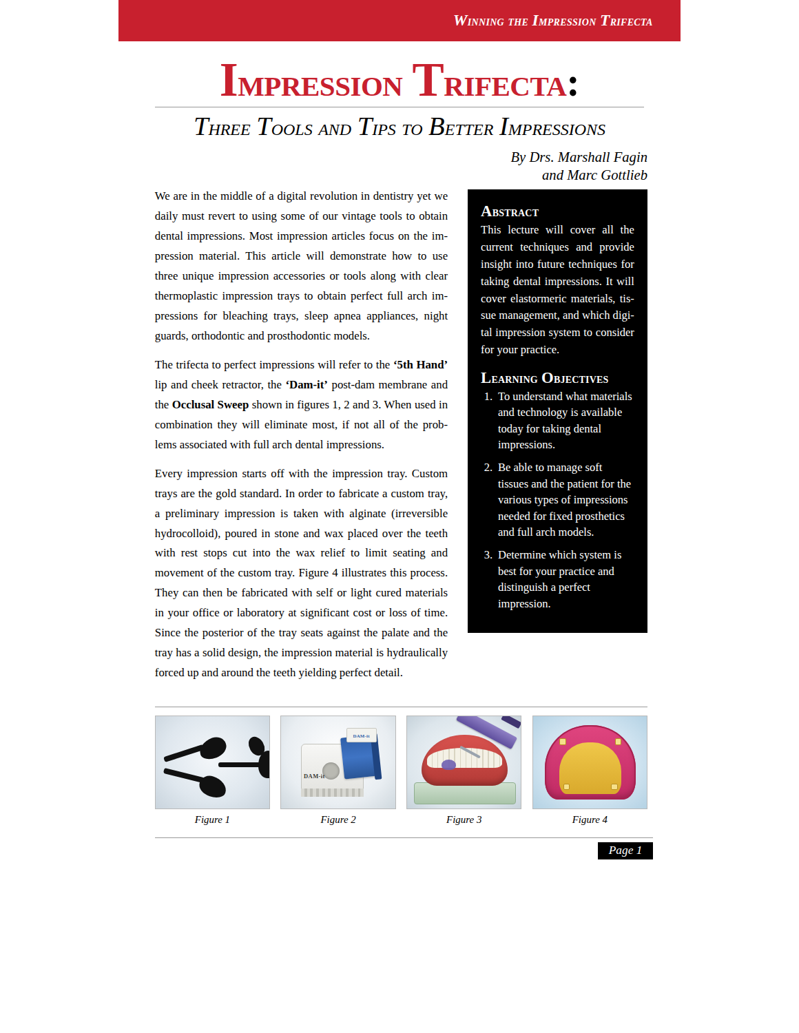Winning the Impression Trifecta
Impression Trifecta:
Three Tools and Tips to Better Impressions
By Drs. Marshall Fagin
and Marc Gottlieb
We are in the middle of a digital revolution in dentistry yet we daily must revert to using some of our vintage tools to obtain dental impressions. Most impression articles focus on the impression material. This article will demonstrate how to use three unique impression accessories or tools along with clear thermoplastic impression trays to obtain perfect full arch impressions for bleaching trays, sleep apnea appliances, night guards, orthodontic and prosthodontic models.
The trifecta to perfect impressions will refer to the ‘5th Hand’ lip and cheek retractor, the ‘Dam-it’ post-dam membrane and the Occlusal Sweep shown in figures 1, 2 and 3. When used in combination they will eliminate most, if not all of the problems associated with full arch dental impressions.
Every impression starts off with the impression tray. Custom trays are the gold standard. In order to fabricate a custom tray, a preliminary impression is taken with alginate (irreversible hydrocolloid), poured in stone and wax placed over the teeth with rest stops cut into the wax relief to limit seating and movement of the custom tray. Figure 4 illustrates this process. They can then be fabricated with self or light cured materials in your office or laboratory at significant cost or loss of time. Since the posterior of the tray seats against the palate and the tray has a solid design, the impression material is hydraulically forced up and around the teeth yielding perfect detail.
Abstract
This lecture will cover all the current techniques and provide insight into future techniques for taking dental impressions. It will cover elastormeric materials, tissue management, and which digital impression system to consider for your practice.
Learning Objectives
To understand what materials and technology is available today for taking dental impressions.
Be able to manage soft tissues and the patient for the various types of impressions needed for fixed prosthetics and full arch models.
Determine which system is best for your practice and distinguish a perfect impression.
Figure 1
DAM-it
DAM-it
Figure 2
Figure 3
Figure 4
Page 1